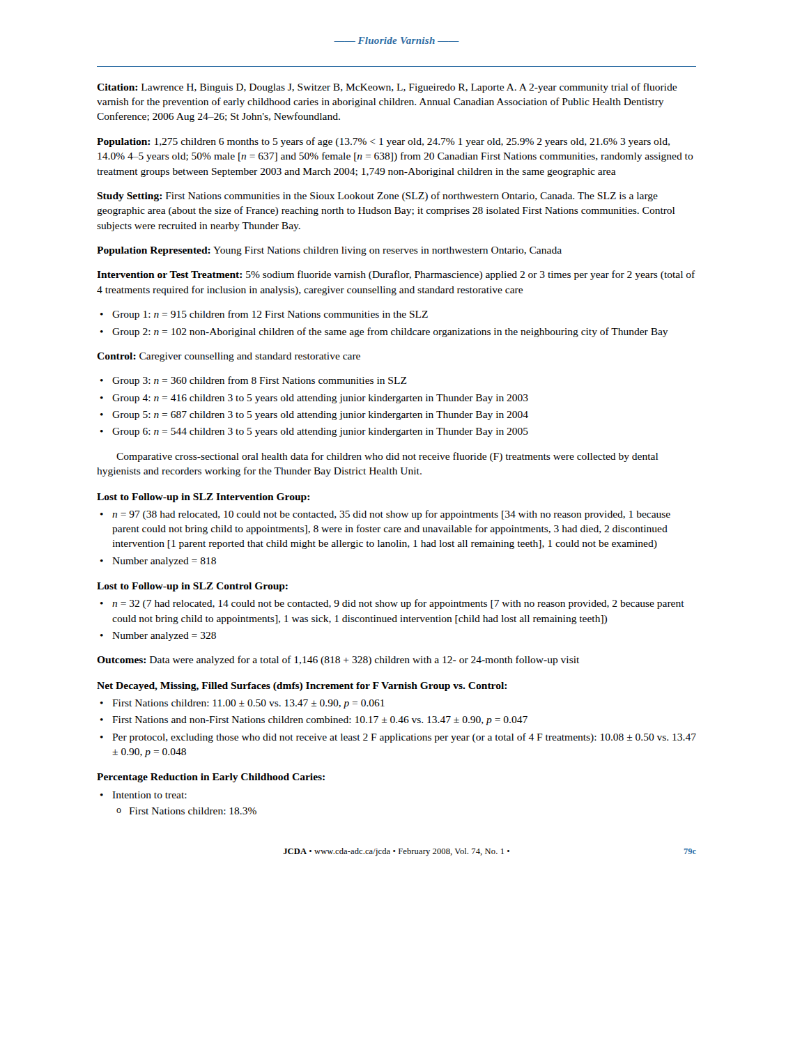—— Fluoride Varnish ——
Citation: Lawrence H, Binguis D, Douglas J, Switzer B, McKeown, L, Figueiredo R, Laporte A. A 2-year community trial of fluoride varnish for the prevention of early childhood caries in aboriginal children. Annual Canadian Association of Public Health Dentistry Conference; 2006 Aug 24–26; St John's, Newfoundland.
Population: 1,275 children 6 months to 5 years of age (13.7% < 1 year old, 24.7% 1 year old, 25.9% 2 years old, 21.6% 3 years old, 14.0% 4–5 years old; 50% male [n = 637] and 50% female [n = 638]) from 20 Canadian First Nations communities, randomly assigned to treatment groups between September 2003 and March 2004; 1,749 non-Aboriginal children in the same geographic area
Study Setting: First Nations communities in the Sioux Lookout Zone (SLZ) of northwestern Ontario, Canada. The SLZ is a large geographic area (about the size of France) reaching north to Hudson Bay; it comprises 28 isolated First Nations communities. Control subjects were recruited in nearby Thunder Bay.
Population Represented: Young First Nations children living on reserves in northwestern Ontario, Canada
Intervention or Test Treatment: 5% sodium fluoride varnish (Duraflor, Pharmascience) applied 2 or 3 times per year for 2 years (total of 4 treatments required for inclusion in analysis), caregiver counselling and standard restorative care
Group 1: n = 915 children from 12 First Nations communities in the SLZ
Group 2: n = 102 non-Aboriginal children of the same age from childcare organizations in the neighbouring city of Thunder Bay
Control: Caregiver counselling and standard restorative care
Group 3: n = 360 children from 8 First Nations communities in SLZ
Group 4: n = 416 children 3 to 5 years old attending junior kindergarten in Thunder Bay in 2003
Group 5: n = 687 children 3 to 5 years old attending junior kindergarten in Thunder Bay in 2004
Group 6: n = 544 children 3 to 5 years old attending junior kindergarten in Thunder Bay in 2005
Comparative cross-sectional oral health data for children who did not receive fluoride (F) treatments were collected by dental hygienists and recorders working for the Thunder Bay District Health Unit.
Lost to Follow-up in SLZ Intervention Group:
n = 97 (38 had relocated, 10 could not be contacted, 35 did not show up for appointments [34 with no reason provided, 1 because parent could not bring child to appointments], 8 were in foster care and unavailable for appointments, 3 had died, 2 discontinued intervention [1 parent reported that child might be allergic to lanolin, 1 had lost all remaining teeth], 1 could not be examined)
Number analyzed = 818
Lost to Follow-up in SLZ Control Group:
n = 32 (7 had relocated, 14 could not be contacted, 9 did not show up for appointments [7 with no reason provided, 2 because parent could not bring child to appointments], 1 was sick, 1 discontinued intervention [child had lost all remaining teeth])
Number analyzed = 328
Outcomes: Data were analyzed for a total of 1,146 (818 + 328) children with a 12- or 24-month follow-up visit
Net Decayed, Missing, Filled Surfaces (dmfs) Increment for F Varnish Group vs. Control:
First Nations children: 11.00 ± 0.50 vs. 13.47 ± 0.90, p = 0.061
First Nations and non-First Nations children combined: 10.17 ± 0.46 vs. 13.47 ± 0.90, p = 0.047
Per protocol, excluding those who did not receive at least 2 F applications per year (or a total of 4 F treatments): 10.08 ± 0.50 vs. 13.47 ± 0.90, p = 0.048
Percentage Reduction in Early Childhood Caries:
Intention to treat:
First Nations children: 18.3%
JCDA • www.cda-adc.ca/jcda • February 2008, Vol. 74, No. 1 •
79c